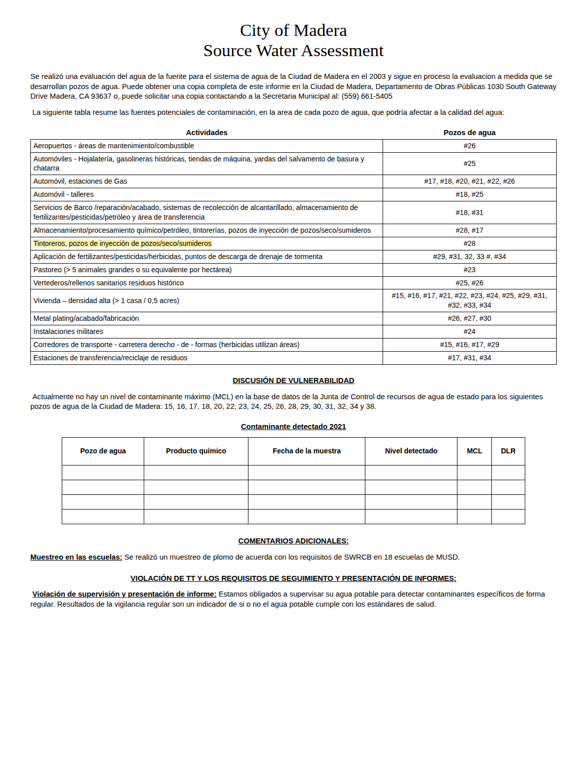City of Madera
Source Water Assessment
Se realizó una evaluación del agua de la fuente para el sistema de agua de la Ciudad de Madera en el 2003 y sigue en proceso la evaluacion a medida que se desarrollan pozos de agua. Puede obtener una copia completa de este informe en la Ciudad de Madera, Departamento de Obras Públicas 1030 South Gateway Drive Madera, CA 93637 o, puede solicitar una copia contactando a la Secretaria Municipal al: (559) 661-5405
La siguiente tabla resume las fuentes potenciales de contaminación, en la area de cada pozo de agua, que podría afectar a la calidad del agua:
| Actividades | Pozos de agua |
| --- | --- |
| Aeropuertos - áreas de mantenimiento/combustible | #26 |
| Automóviles - Hojalatería, gasolineras históricas, tiendas de máquina, yardas del salvamento de basura y chatarra | #25 |
| Automóvil, estaciones de Gas | #17, #18, #20, #21, #22, #26 |
| Automóvil - talleres | #18, #25 |
| Servicios de Barco /reparación/acabado, sistemas de recolección de alcantarillado, almacenamiento de fertilizantes/pesticidas/petróleo y área de transferencia | #18, #31 |
| Almacenamiento/procesamiento químico/petróleo, tintorerías, pozos de inyección de pozos/seco/sumideros | #28, #17 |
| Tintoreros, pozos de inyección de pozos/seco/sumideros | #28 |
| Aplicación de fertilizantes/pesticidas/herbicidas, puntos de descarga de drenaje de tormenta | #29, #31, 32, 33 #, #34 |
| Pastoreo (> 5 animales grandes o su equivalente por hectárea) | #23 |
| Vertederos/rellenos sanitarios residuos histórico | #25, #26 |
| Vivienda – densidad alta (> 1 casa / 0,5 acres) | #15, #16, #17, #21, #22, #23, #24, #25, #29, #31, #32, #33, #34 |
| Metal plating/acabado/fabricación | #26, #27, #30 |
| Instalaciones militares | #24 |
| Corredores de transporte - carretera derecho - de - formas (herbicidas utilizan áreas) | #15, #16, #17, #29 |
| Estaciones de transferencia/reciclaje de residuos | #17, #31, #34 |
DISCUSIÓN DE VULNERABILIDAD
Actualmente no hay un nivel de contaminante máximo (MCL) en la base de datos de la Junta de Control de recursos de agua de estado para los siguientes pozos de agua de la Ciudad de Madera: 15, 16, 17, 18, 20, 22, 23, 24, 25, 26, 28, 29, 30, 31, 32, 34 y 38.
Contaminante detectado 2021
| Pozo de agua | Producto químico | Fecha de la muestra | Nivel detectado | MCL | DLR |
| --- | --- | --- | --- | --- | --- |
COMENTARIOS ADICIONALES:
Muestreo en las escuelas: Se realizó un muestreo de plomo de acuerda con los requisitos de SWRCB en 18 escuelas de MUSD.
VIOLACIÓN DE TT Y LOS REQUISITOS DE SEGUIMIENTO Y PRESENTACIÓN DE INFORMES:
Violación de supervisión y presentación de informe: Estamos obligados a supervisar su agua potable para detectar contaminantes específicos de forma regular. Resultados de la vigilancia regular son un indicador de si o no el agua potable cumple con los estándares de salud.